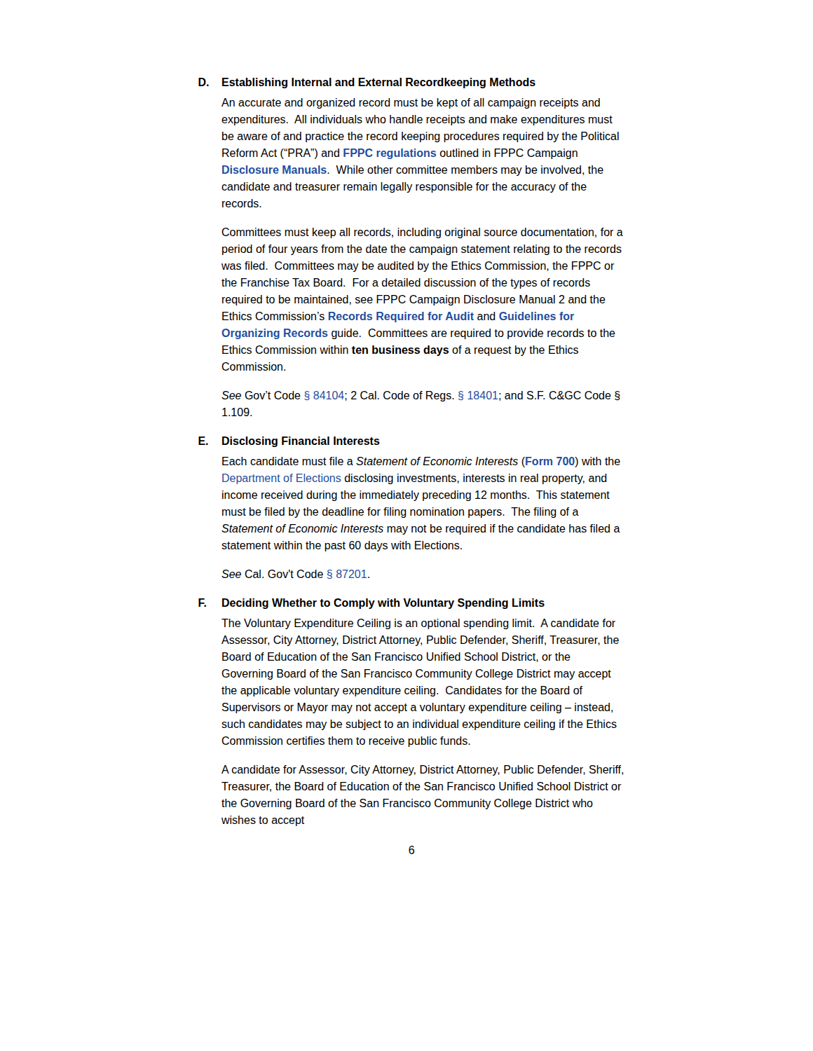D.
Establishing Internal and External Recordkeeping Methods
An accurate and organized record must be kept of all campaign receipts and expenditures. All individuals who handle receipts and make expenditures must be aware of and practice the record keeping procedures required by the Political Reform Act (“PRA”) and FPPC regulations outlined in FPPC Campaign Disclosure Manuals. While other committee members may be involved, the candidate and treasurer remain legally responsible for the accuracy of the records.
Committees must keep all records, including original source documentation, for a period of four years from the date the campaign statement relating to the records was filed. Committees may be audited by the Ethics Commission, the FPPC or the Franchise Tax Board. For a detailed discussion of the types of records required to be maintained, see FPPC Campaign Disclosure Manual 2 and the Ethics Commission’s Records Required for Audit and Guidelines for Organizing Records guide. Committees are required to provide records to the Ethics Commission within ten business days of a request by the Ethics Commission.
See Gov’t Code § 84104; 2 Cal. Code of Regs. § 18401; and S.F. C&GC Code § 1.109.
E.
Disclosing Financial Interests
Each candidate must file a Statement of Economic Interests (Form 700) with the Department of Elections disclosing investments, interests in real property, and income received during the immediately preceding 12 months. This statement must be filed by the deadline for filing nomination papers. The filing of a Statement of Economic Interests may not be required if the candidate has filed a statement within the past 60 days with Elections.
See Cal. Gov't Code § 87201.
F.
Deciding Whether to Comply with Voluntary Spending Limits
The Voluntary Expenditure Ceiling is an optional spending limit. A candidate for Assessor, City Attorney, District Attorney, Public Defender, Sheriff, Treasurer, the Board of Education of the San Francisco Unified School District, or the Governing Board of the San Francisco Community College District may accept the applicable voluntary expenditure ceiling. Candidates for the Board of Supervisors or Mayor may not accept a voluntary expenditure ceiling – instead, such candidates may be subject to an individual expenditure ceiling if the Ethics Commission certifies them to receive public funds.
A candidate for Assessor, City Attorney, District Attorney, Public Defender, Sheriff, Treasurer, the Board of Education of the San Francisco Unified School District or the Governing Board of the San Francisco Community College District who wishes to accept
6